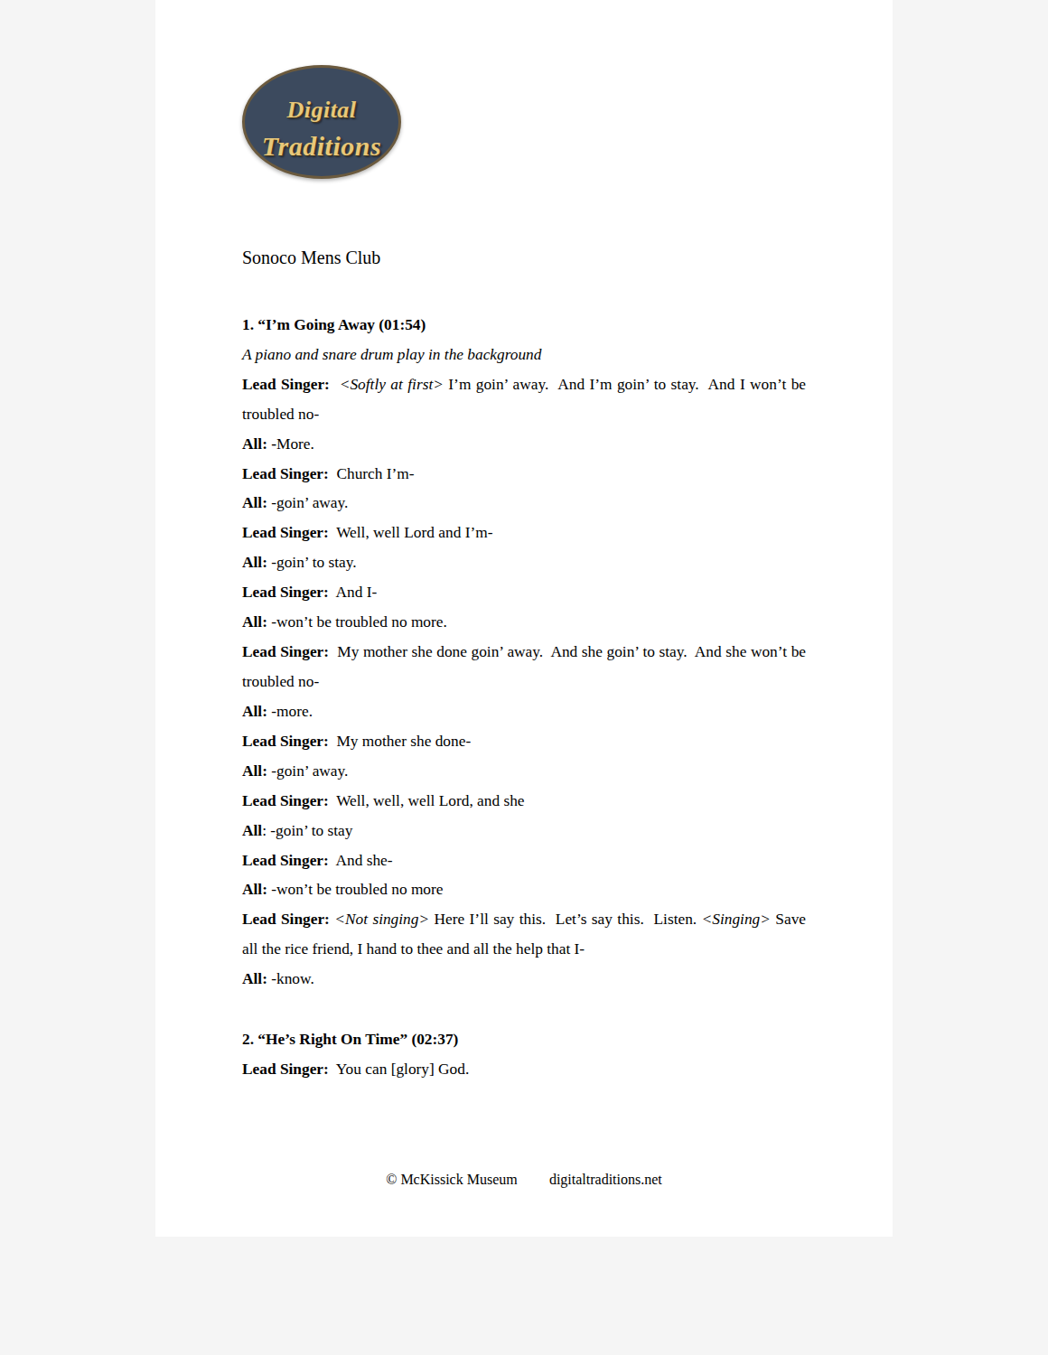Digital Traditions
Sonoco Mens Club
1. “I’m Going Away (01:54)
A piano and snare drum play in the background
Lead Singer: <Softly at first> I’m goin’ away. And I’m goin’ to stay. And I won’t be troubled no-
All: -More.
Lead Singer: Church I’m-
All: -goin’ away.
Lead Singer: Well, well Lord and I’m-
All: -goin’ to stay.
Lead Singer: And I-
All: -won’t be troubled no more.
Lead Singer: My mother she done goin’ away. And she goin’ to stay. And she won’t be troubled no-
All: -more.
Lead Singer: My mother she done-
All: -goin’ away.
Lead Singer: Well, well, well Lord, and she
All: -goin’ to stay
Lead Singer: And she-
All: -won’t be troubled no more
Lead Singer: <Not singing> Here I’ll say this. Let’s say this. Listen. <Singing> Save all the rice friend, I hand to thee and all the help that I-
All: -know.
2. “He’s Right On Time” (02:37)
Lead Singer: You can [glory] God.
© McKissick Museum digitaltraditions.net